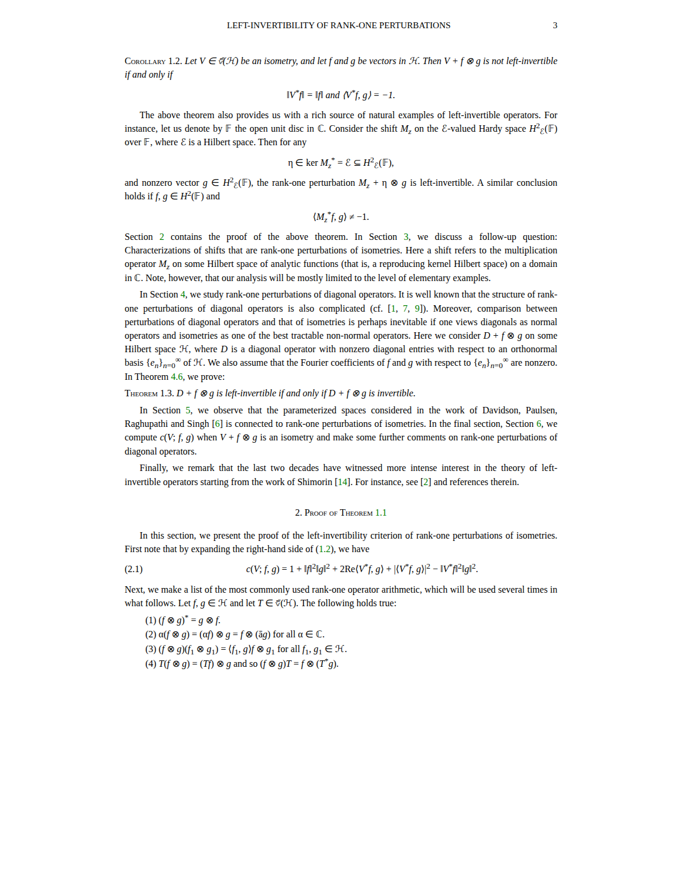LEFT-INVERTIBILITY OF RANK-ONE PERTURBATIONS 3
Corollary 1.2. Let V ∈ 𝋑(ℋ) be an isometry, and let f and g be vectors in ℋ. Then V + f ⊗ g is not left-invertible if and only if
‖V*f‖ = ‖f‖ and ⟨V*f, g⟩ = −1.
The above theorem also provides us with a rich source of natural examples of left-invertible operators. For instance, let us denote by 𝔽 the open unit disc in ℂ. Consider the shift Mz on the ℰ-valued Hardy space H2ℰ(𝔽) over 𝔽, where ℰ is a Hilbert space. Then for any
η ∈ ker Mz* = ℰ ⊆ H2ℰ(𝔽),
and nonzero vector g ∈ H2ℰ(𝔽), the rank-one perturbation Mz + η ⊗ g is left-invertible. A similar conclusion holds if f, g ∈ H2(𝔽) and
⟨Mz*f, g⟩ ≠ −1.
Section 2 contains the proof of the above theorem. In Section 3, we discuss a follow-up question: Characterizations of shifts that are rank-one perturbations of isometries. Here a shift refers to the multiplication operator Mz on some Hilbert space of analytic functions (that is, a reproducing kernel Hilbert space) on a domain in ℂ. Note, however, that our analysis will be mostly limited to the level of elementary examples.
In Section 4, we study rank-one perturbations of diagonal operators. It is well known that the structure of rank-one perturbations of diagonal operators is also complicated (cf. [1, 7, 9]). Moreover, comparison between perturbations of diagonal operators and that of isometries is perhaps inevitable if one views diagonals as normal operators and isometries as one of the best tractable non-normal operators. Here we consider D + f ⊗ g on some Hilbert space ℋ, where D is a diagonal operator with nonzero diagonal entries with respect to an orthonormal basis {en}n=0∞ of ℋ. We also assume that the Fourier coefficients of f and g with respect to {en}n=0∞ are nonzero. In Theorem 4.6, we prove:
Theorem 1.3. D + f ⊗ g is left-invertible if and only if D + f ⊗ g is invertible.
In Section 5, we observe that the parameterized spaces considered in the work of Davidson, Paulsen, Raghupathi and Singh [6] is connected to rank-one perturbations of isometries. In the final section, Section 6, we compute c(V; f, g) when V + f ⊗ g is an isometry and make some further comments on rank-one perturbations of diagonal operators.
Finally, we remark that the last two decades have witnessed more intense interest in the theory of left-invertible operators starting from the work of Shimorin [14]. For instance, see [2] and references therein.
2. Proof of Theorem 1.1
In this section, we present the proof of the left-invertibility criterion of rank-one perturbations of isometries. First note that by expanding the right-hand side of (1.2), we have
(2.1)
c(V; f, g) = 1 + ‖f‖2‖g‖2 + 2Re⟨V*f, g⟩ + |⟨V*f, g⟩|2 − ‖V*f‖2‖g‖2.
Next, we make a list of the most commonly used rank-one operator arithmetic, which will be used several times in what follows. Let f, g ∈ ℋ and let T ∈ 𝋑(ℋ). The following holds true:
(f ⊗ g)* = g ⊗ f.
α(f ⊗ g) = (αf) ⊗ g = f ⊗ (āg) for all α ∈ ℂ.
(f ⊗ g)(f1 ⊗ g1) = ⟨f1, g⟩f ⊗ g1 for all f1, g1 ∈ ℋ.
T(f ⊗ g) = (Tf) ⊗ g and so (f ⊗ g)T = f ⊗ (T*g).